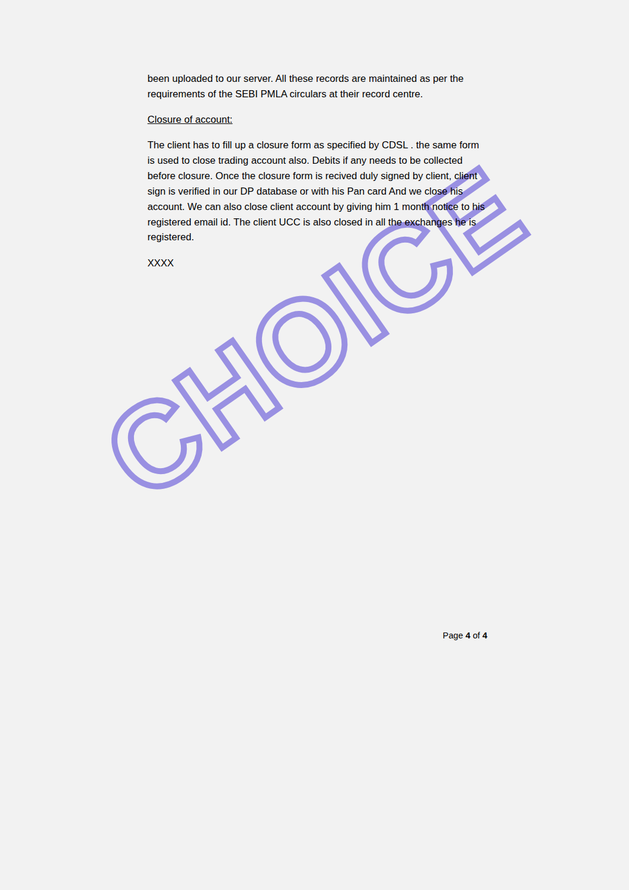CHOICE
been uploaded to our server. All these records are maintained as per the requirements of the SEBI PMLA circulars at their record centre.
Closure of account:
The client has to fill up a closure form as specified by CDSL . the same form is used to close trading account also. Debits if any needs to be collected before closure. Once the closure form is recived duly signed by client, client sign is verified in our DP database or with his Pan card And we close his account. We can also close client account by giving him 1 month notice to his registered email id. The client UCC is also closed in all the exchanges he is registered.
XXXX
Page 4 of 4